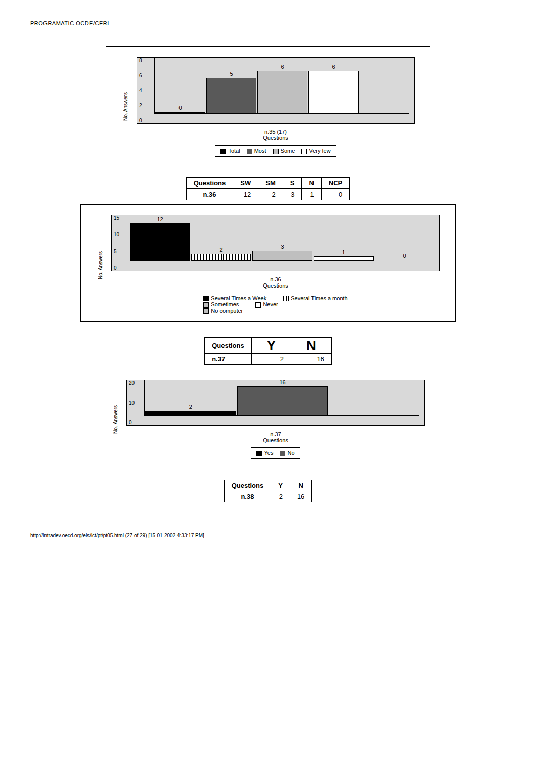PROGRAMATIC OCDE/CERI
No. Answers
8
6
4
2
0
0
5
6
6
n.35 (17)
Questions
Total Most Some Very few
| Questions | SW | SM | S | N | NCP |
| --- | --- | --- | --- | --- | --- |
| n.36 | 12 | 2 | 3 | 1 | 0 |
No. Answers
15
10
5
0
12
2
3
1
0
n.36
Questions
Several Times a Week Several Times a month
Sometimes Never
No computer
| Questions | Y | N |
| --- | --- | --- |
| n.37 | 2 | 16 |
No. Answers
20
10
0
2
16
n.37
Questions
Yes No
| Questions | Y | N |
| --- | --- | --- |
| n.38 | 2 | 16 |
http://intradev.oecd.org/els/ict/pt/pt05.html (27 of 29) [15-01-2002 4:33:17 PM]